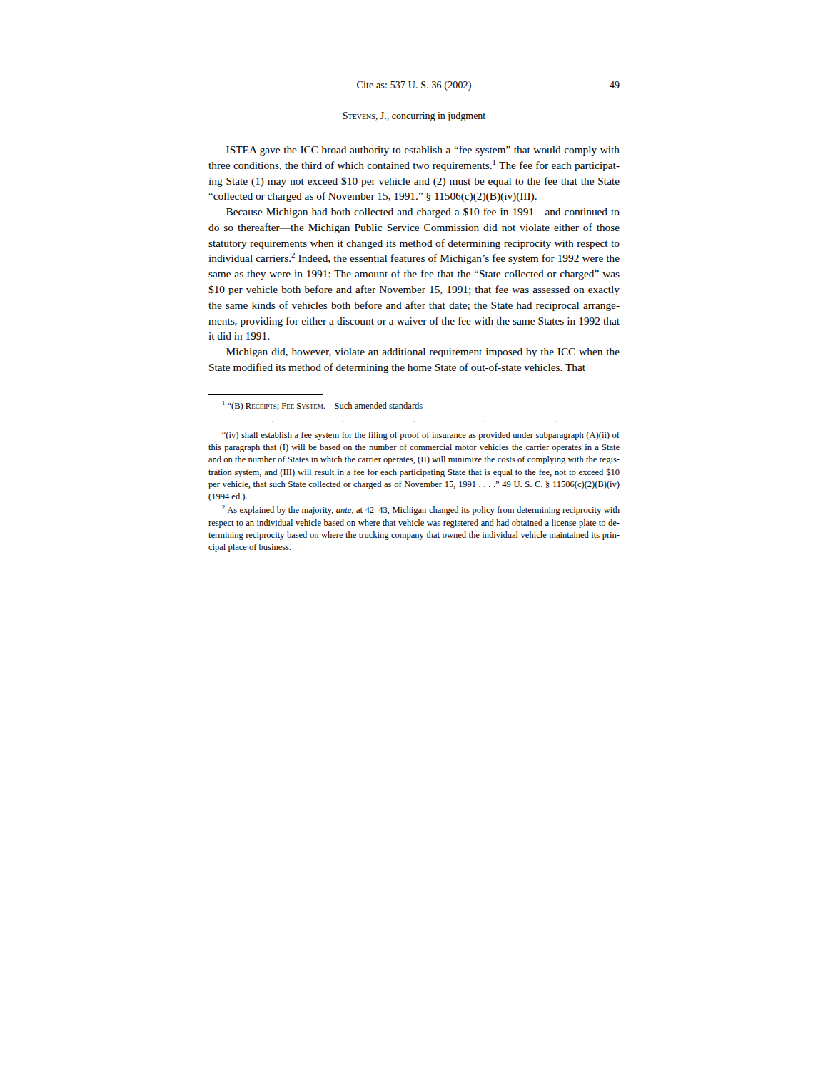49 Cite as: 537 U. S. 36 (2002) 49
Stevens, J., concurring in judgment
ISTEA gave the ICC broad authority to establish a “fee system” that would comply with three conditions, the third of which contained two requirements.1 The fee for each participating State (1) may not exceed $10 per vehicle and (2) must be equal to the fee that the State “collected or charged as of November 15, 1991.” § 11506(c)(2)(B)(iv)(III).
Because Michigan had both collected and charged a $10 fee in 1991—and continued to do so thereafter—the Michigan Public Service Commission did not violate either of those statutory requirements when it changed its method of determining reciprocity with respect to individual carriers.2 Indeed, the essential features of Michigan’s fee system for 1992 were the same as they were in 1991: The amount of the fee that the “State collected or charged” was $10 per vehicle both before and after November 15, 1991; that fee was assessed on exactly the same kinds of vehicles both before and after that date; the State had reciprocal arrangements, providing for either a discount or a waiver of the fee with the same States in 1992 that it did in 1991.
Michigan did, however, violate an additional requirement imposed by the ICC when the State modified its method of determining the home State of out-of-state vehicles. That
1 “(B) Receipts; Fee System.—Such amended standards—
.....
“(iv) shall establish a fee system for the filing of proof of insurance as provided under subparagraph (A)(ii) of this paragraph that (I) will be based on the number of commercial motor vehicles the carrier operates in a State and on the number of States in which the carrier operates, (II) will minimize the costs of complying with the registration system, and (III) will result in a fee for each participating State that is equal to the fee, not to exceed $10 per vehicle, that such State collected or charged as of November 15, 1991 . . . .” 49 U. S. C. § 11506(c)(2)(B)(iv) (1994 ed.).
2 As explained by the majority, ante, at 42–43, Michigan changed its policy from determining reciprocity with respect to an individual vehicle based on where that vehicle was registered and had obtained a license plate to determining reciprocity based on where the trucking company that owned the individual vehicle maintained its principal place of business.